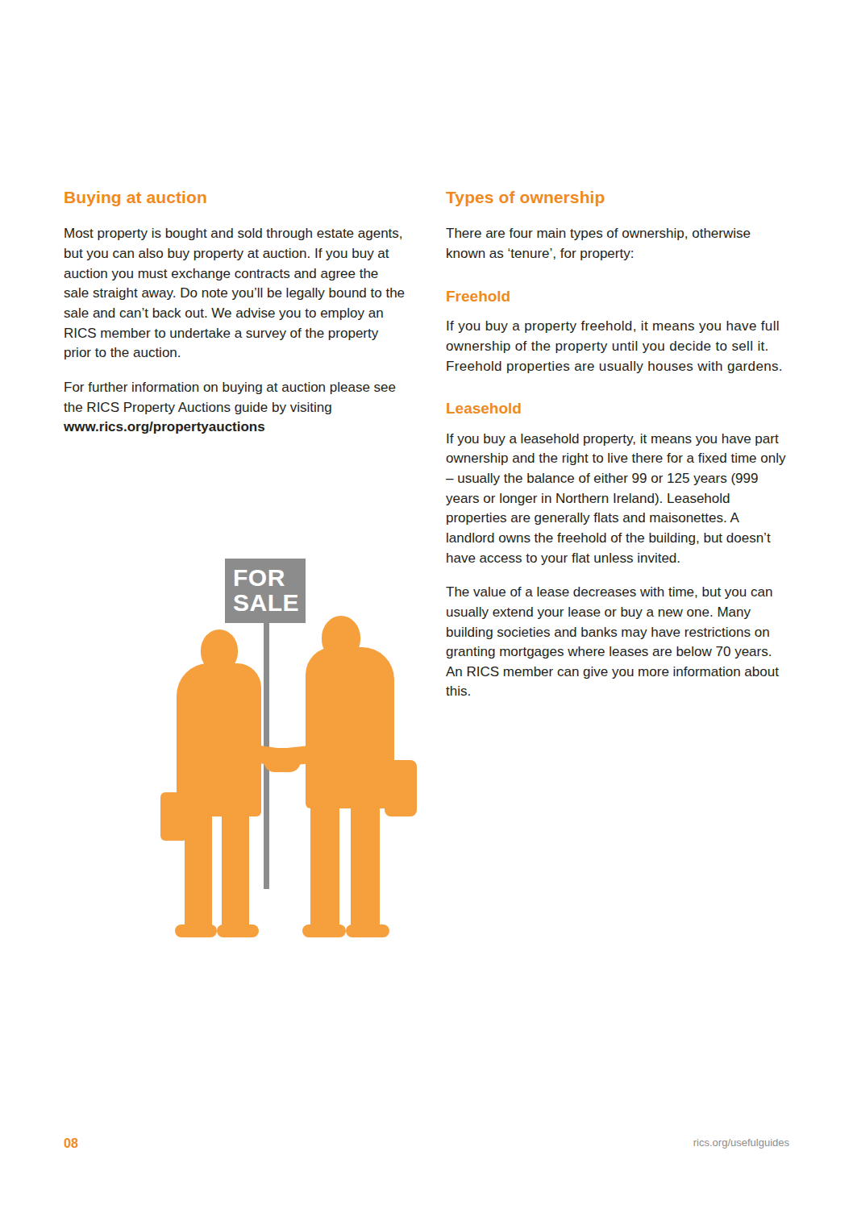Buying at auction
Most property is bought and sold through estate agents, but you can also buy property at auction. If you buy at auction you must exchange contracts and agree the sale straight away. Do note you’ll be legally bound to the sale and can’t back out. We advise you to employ an RICS member to undertake a survey of the property prior to the auction.
For further information on buying at auction please see the RICS Property Auctions guide by visiting www.rics.org/propertyauctions
FOR
SALE
Types of ownership
There are four main types of ownership, otherwise known as ‘tenure’, for property:
Freehold
If you buy a property freehold, it means you have full ownership of the property until you decide to sell it. Freehold properties are usually houses with gardens.
Leasehold
If you buy a leasehold property, it means you have part ownership and the right to live there for a fixed time only – usually the balance of either 99 or 125 years (999 years or longer in Northern Ireland). Leasehold properties are generally flats and maisonettes. A landlord owns the freehold of the building, but doesn’t have access to your flat unless invited.
The value of a lease decreases with time, but you can usually extend your lease or buy a new one. Many building societies and banks may have restrictions on granting mortgages where leases are below 70 years. An RICS member can give you more information about this.
08
rics.org/usefulguides